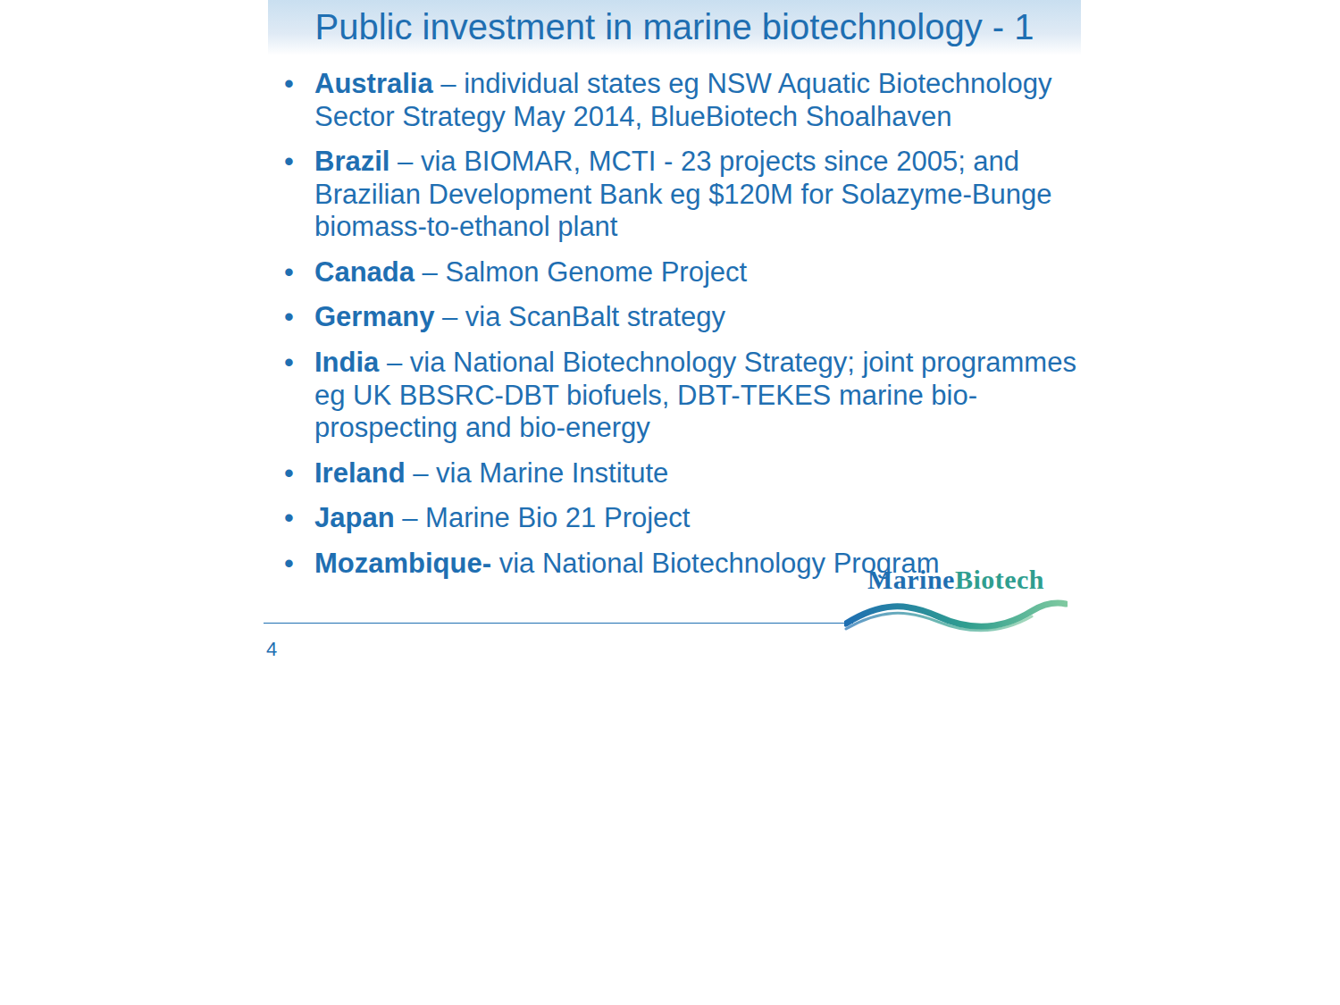Public investment in marine biotechnology - 1
Australia – individual states eg NSW Aquatic Biotechnology Sector Strategy May 2014, BlueBiotech Shoalhaven
Brazil – via BIOMAR, MCTI - 23 projects since 2005; and Brazilian Development Bank eg $120M for Solazyme-Bunge biomass-to-ethanol plant
Canada – Salmon Genome Project
Germany – via ScanBalt strategy
India – via National Biotechnology Strategy; joint programmes eg UK BBSRC-DBT biofuels, DBT-TEKES marine bio-prospecting and bio-energy
Ireland – via Marine Institute
Japan – Marine Bio 21 Project
Mozambique- via National Biotechnology Program
4
MarineBiotech